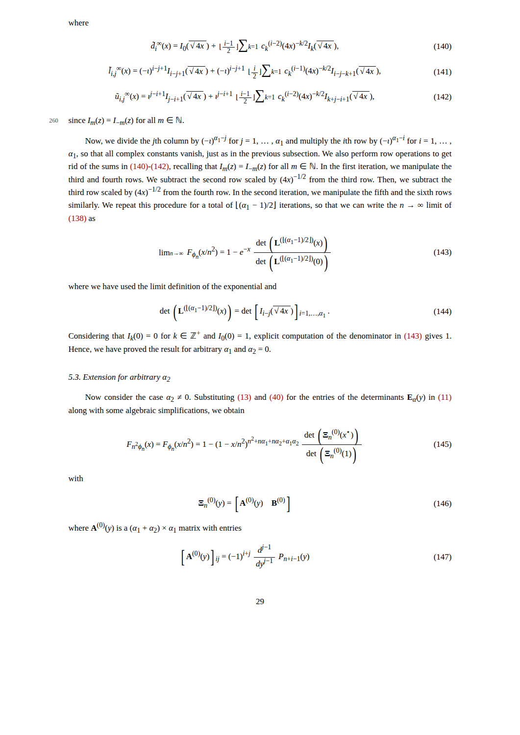where
d̃i∞(x) = I0(√4x) + ⌊i−12⌋∑k=1 ck(i−2)(4x)−k/2Ik(√4x),
(140)
l̃i,j∞(x) = (−ι)i−j+1Ii−j+1(√4x) + (−ι)i−j+1 ⌊i 2⌋∑k=1 ck(i−1)(4x)−k/2Ii−j−k+1(√4x),
(141)
ũi,j∞(x) = ιj−i+1Ij−i+1(√4x) + ιj−i+1 ⌊i−12⌋∑k=1 ck(i−2)(4x)−k/2Ik+j−i+1(√4x),
(142)
260since Im(z) = I−m(z) for all m ∈ ℕ.
Now, we divide the jth column by (−ι)α1−j for j = 1, … , α1 and multiply the ith row by (−ι)α1−i for i = 1, … , α1, so that all complex constants vanish, just as in the previous subsection. We also perform row operations to get rid of the sums in (140)-(142), recalling that Im(z) = I−m(z) for all m ∈ ℕ. In the first iteration, we manipulate the third and fourth rows. We subtract the second row scaled by (4x)−1/2 from the third row. Then, we subtract the third row scaled by (4x)−1/2 from the fourth row. In the second iteration, we manipulate the fifth and the sixth rows similarly. We repeat this procedure for a total of ⌊(α1 − 1)/2⌋ iterations, so that we can write the n → ∞ limit of (138) as
lim n→∞ Fϕn(x/n2) = 1 − e−x det (L(⌊(α1−1)/2⌋)(x)) det (L(⌊(α1−1)/2⌋)(0))
(143)
where we have used the limit definition of the exponential and
det (L(⌊(α1−1)/2⌋)(x)) = det [Ii−j(√4x)]i=1,…,α1 .
(144)
Considering that Ik(0) = 0 for k ∈ ℤ+ and I0(0) = 1, explicit computation of the denominator in (143) gives 1. Hence, we have proved the result for arbitrary α1 and α2 = 0.
5.3. Extension for arbitrary α2
Now consider the case α2 ≠ 0. Substituting (13) and (40) for the entries of the determinants Eα(y) in (11) along with some algebraic simplifications, we obtain
Fn2ϕn(x) = Fϕn(x/n2) = 1 − (1 − x/n2)n2+nα1+nα2+α1α2 det (Ξn(0)(x⋆)) det (Ξn(0)(1))
(145)
with
Ξn(0)(y) = [A(0)(y) B(0)]
(146)
where A(0)(y) is a (α1 + α2) × α1 matrix with entries
[A(0)(y)]ij = (−1)i+j dj−1 dyj−1 Pn+i−1(y)
(147)
29